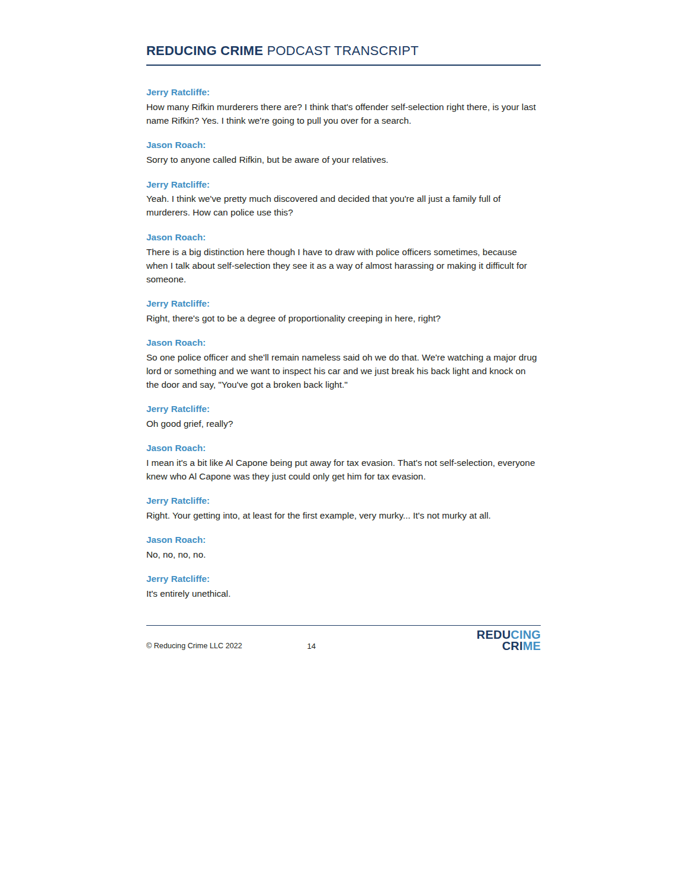REDUCING CRIME PODCAST TRANSCRIPT
Jerry Ratcliffe:
How many Rifkin murderers there are? I think that's offender self-selection right there, is your last name Rifkin? Yes. I think we're going to pull you over for a search.
Jason Roach:
Sorry to anyone called Rifkin, but be aware of your relatives.
Jerry Ratcliffe:
Yeah. I think we've pretty much discovered and decided that you're all just a family full of murderers. How can police use this?
Jason Roach:
There is a big distinction here though I have to draw with police officers sometimes, because when I talk about self-selection they see it as a way of almost harassing or making it difficult for someone.
Jerry Ratcliffe:
Right, there's got to be a degree of proportionality creeping in here, right?
Jason Roach:
So one police officer and she'll remain nameless said oh we do that. We're watching a major drug lord or something and we want to inspect his car and we just break his back light and knock on the door and say, "You've got a broken back light."
Jerry Ratcliffe:
Oh good grief, really?
Jason Roach:
I mean it's a bit like Al Capone being put away for tax evasion. That's not self-selection, everyone knew who Al Capone was they just could only get him for tax evasion.
Jerry Ratcliffe:
Right. Your getting into, at least for the first example, very murky... It's not murky at all.
Jason Roach:
No, no, no, no.
Jerry Ratcliffe:
It's entirely unethical.
© Reducing Crime LLC 2022 14
REDU CING CRI ME